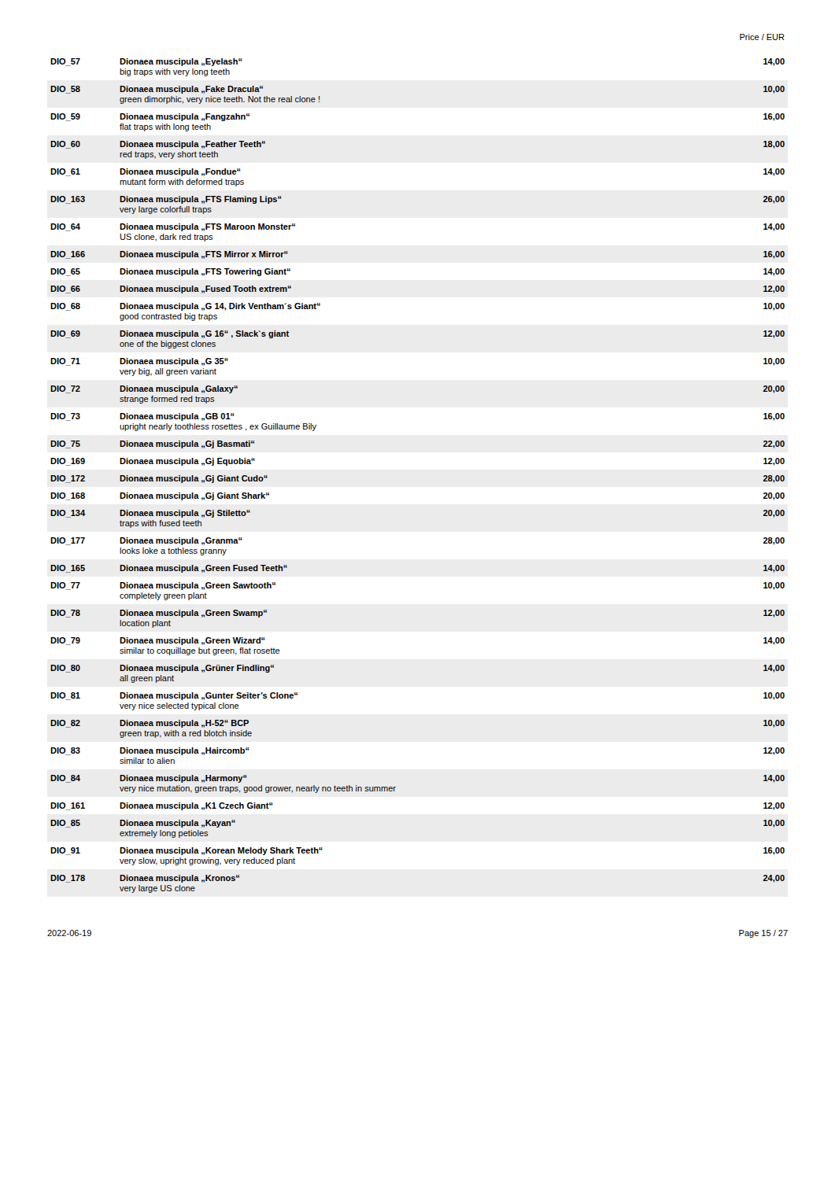| | | Price / EUR |
| --- | --- | --- |
| DIO_57 | Dionaea muscipula „Eyelash“ big traps with very long teeth | 14,00 |
| DIO_58 | Dionaea muscipula „Fake Dracula“ green dimorphic, very nice teeth. Not the real clone ! | 10,00 |
| DIO_59 | Dionaea muscipula „Fangzahn“ flat traps with long teeth | 16,00 |
| DIO_60 | Dionaea muscipula „Feather Teeth“ red traps, very short teeth | 18,00 |
| DIO_61 | Dionaea muscipula „Fondue“ mutant form with deformed traps | 14,00 |
| DIO_163 | Dionaea muscipula „FTS Flaming Lips“ very large colorfull traps | 26,00 |
| DIO_64 | Dionaea muscipula „FTS Maroon Monster“ US clone, dark red traps | 14,00 |
| DIO_166 | Dionaea muscipula „FTS Mirror x Mirror“ | 16,00 |
| DIO_65 | Dionaea muscipula „FTS Towering Giant“ | 14,00 |
| DIO_66 | Dionaea muscipula „Fused Tooth extrem“ | 12,00 |
| DIO_68 | Dionaea muscipula „G 14, Dirk Ventham´s Giant“ good contrasted big traps | 10,00 |
| DIO_69 | Dionaea muscipula „G 16“ , Slack`s giant one of the biggest clones | 12,00 |
| DIO_71 | Dionaea muscipula „G 35“ very big, all green variant | 10,00 |
| DIO_72 | Dionaea muscipula „Galaxy“ strange formed red traps | 20,00 |
| DIO_73 | Dionaea muscipula „GB 01“ upright nearly toothless rosettes , ex Guillaume Bily | 16,00 |
| DIO_75 | Dionaea muscipula „Gj Basmati“ | 22,00 |
| DIO_169 | Dionaea muscipula „Gj Equobia“ | 12,00 |
| DIO_172 | Dionaea muscipula „Gj Giant Cudo“ | 28,00 |
| DIO_168 | Dionaea muscipula „Gj Giant Shark“ | 20,00 |
| DIO_134 | Dionaea muscipula „Gj Stiletto“ traps with fused teeth | 20,00 |
| DIO_177 | Dionaea muscipula „Granma“ looks loke a tothless granny | 28,00 |
| DIO_165 | Dionaea muscipula „Green Fused Teeth“ | 14,00 |
| DIO_77 | Dionaea muscipula „Green Sawtooth“ completely green plant | 10,00 |
| DIO_78 | Dionaea muscipula „Green Swamp“ location plant | 12,00 |
| DIO_79 | Dionaea muscipula „Green Wizard“ similar to coquillage but green, flat rosette | 14,00 |
| DIO_80 | Dionaea muscipula „Grüner Findling“ all green plant | 14,00 |
| DIO_81 | Dionaea muscipula „Gunter Seiter’s Clone“ very nice selected typical clone | 10,00 |
| DIO_82 | Dionaea muscipula „H-52“ BCP green trap, with a red blotch inside | 10,00 |
| DIO_83 | Dionaea muscipula „Haircomb“ similar to alien | 12,00 |
| DIO_84 | Dionaea muscipula „Harmony“ very nice mutation, green traps, good grower, nearly no teeth in summer | 14,00 |
| DIO_161 | Dionaea muscipula „K1 Czech Giant“ | 12,00 |
| DIO_85 | Dionaea muscipula „Kayan“ extremely long petioles | 10,00 |
| DIO_91 | Dionaea muscipula „Korean Melody Shark Teeth“ very slow, upright growing, very reduced plant | 16,00 |
| DIO_178 | Dionaea muscipula „Kronos“ very large US clone | 24,00 |
2022-06-19 Page 15 / 27